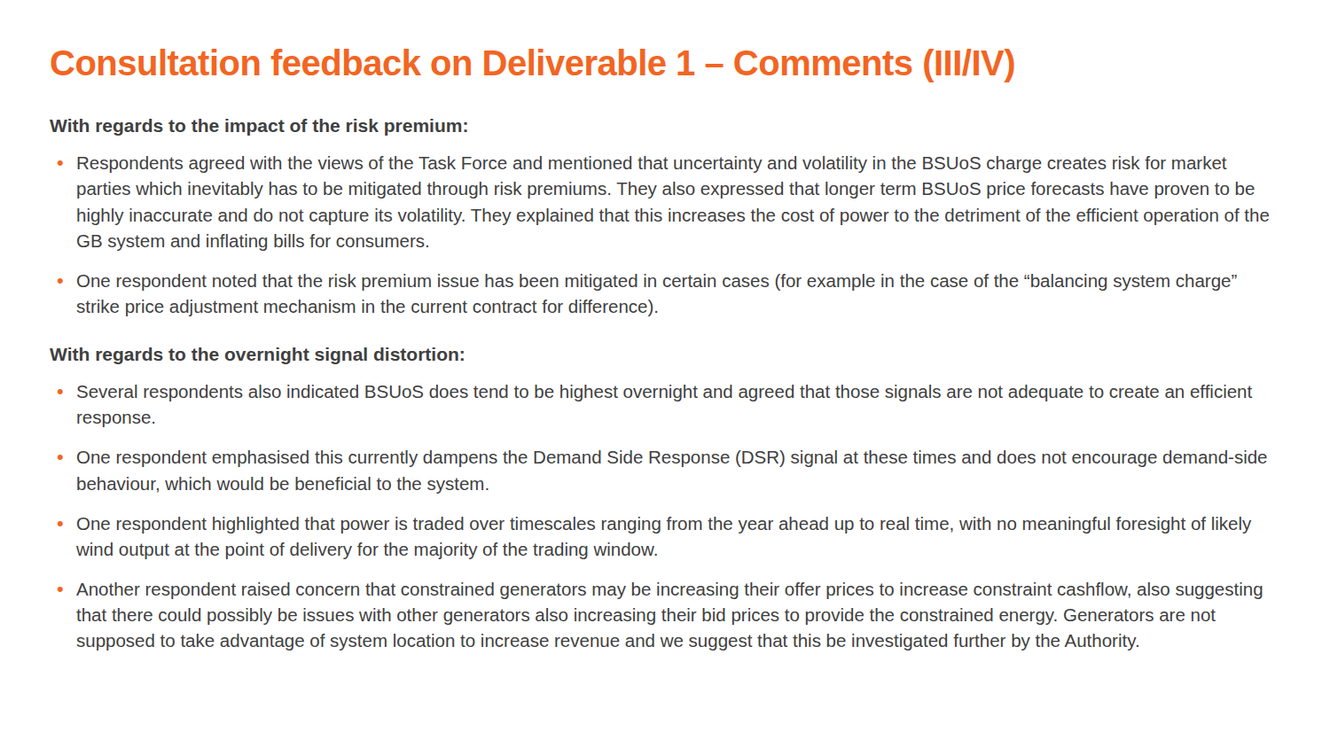Consultation feedback on Deliverable 1 – Comments (III/IV)
With regards to the impact of the risk premium:
Respondents agreed with the views of the Task Force and mentioned that uncertainty and volatility in the BSUoS charge creates risk for market parties which inevitably has to be mitigated through risk premiums. They also expressed that longer term BSUoS price forecasts have proven to be highly inaccurate and do not capture its volatility. They explained that this increases the cost of power to the detriment of the efficient operation of the GB system and inflating bills for consumers.
One respondent noted that the risk premium issue has been mitigated in certain cases (for example in the case of the “balancing system charge” strike price adjustment mechanism in the current contract for difference).
With regards to the overnight signal distortion:
Several respondents also indicated BSUoS does tend to be highest overnight and agreed that those signals are not adequate to create an efficient response.
One respondent emphasised this currently dampens the Demand Side Response (DSR) signal at these times and does not encourage demand-side behaviour, which would be beneficial to the system.
One respondent highlighted that power is traded over timescales ranging from the year ahead up to real time, with no meaningful foresight of likely wind output at the point of delivery for the majority of the trading window.
Another respondent raised concern that constrained generators may be increasing their offer prices to increase constraint cashflow, also suggesting that there could possibly be issues with other generators also increasing their bid prices to provide the constrained energy. Generators are not supposed to take advantage of system location to increase revenue and we suggest that this be investigated further by the Authority.